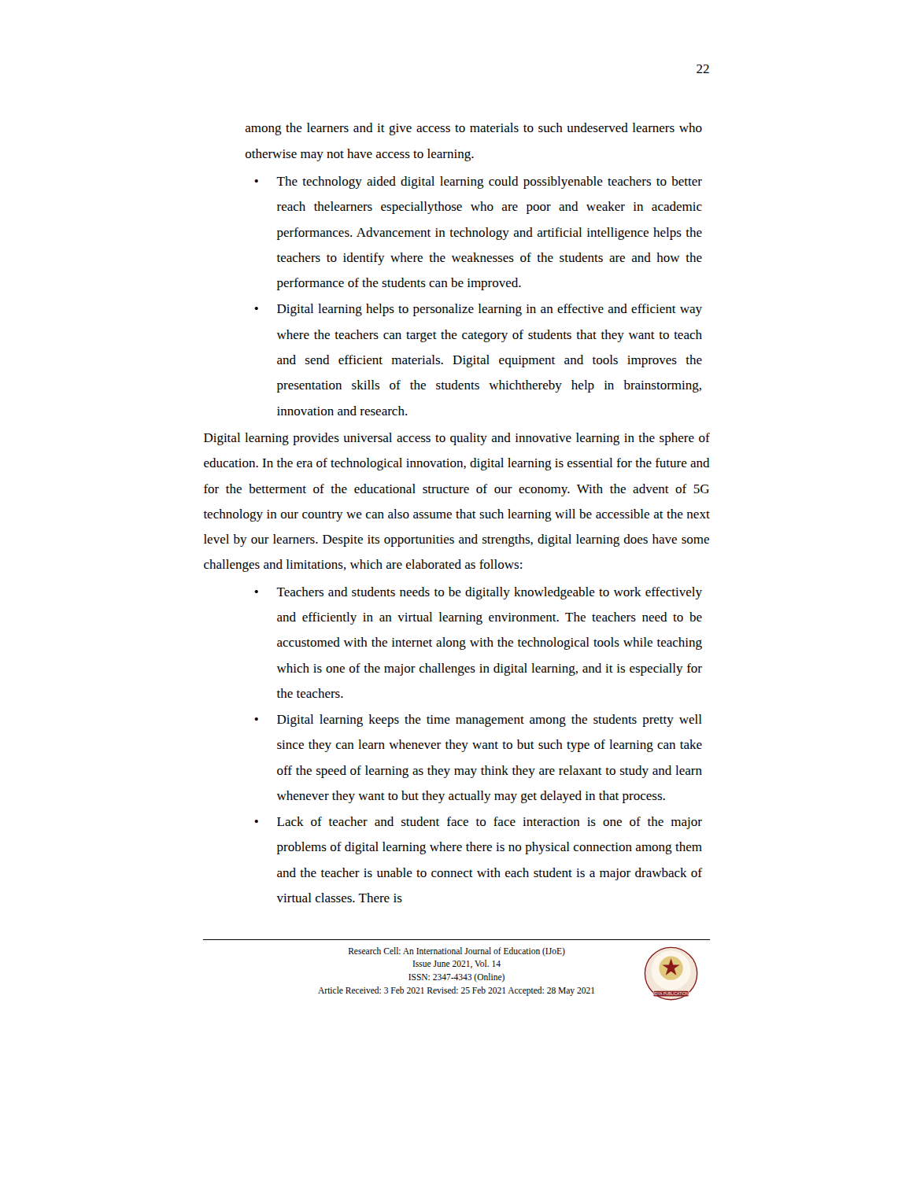22
among the learners and it give access to materials to such undeserved learners who otherwise may not have access to learning.
The technology aided digital learning could possiblyenable teachers to better reach thelearners especiallythose who are poor and weaker in academic performances. Advancement in technology and artificial intelligence helps the teachers to identify where the weaknesses of the students are and how the performance of the students can be improved.
Digital learning helps to personalize learning in an effective and efficient way where the teachers can target the category of students that they want to teach and send efficient materials. Digital equipment and tools improves the presentation skills of the students whichthereby help in brainstorming, innovation and research.
Digital learning provides universal access to quality and innovative learning in the sphere of education. In the era of technological innovation, digital learning is essential for the future and for the betterment of the educational structure of our economy. With the advent of 5G technology in our country we can also assume that such learning will be accessible at the next level by our learners. Despite its opportunities and strengths, digital learning does have some challenges and limitations, which are elaborated as follows:
Teachers and students needs to be digitally knowledgeable to work effectively and efficiently in an virtual learning environment. The teachers need to be accustomed with the internet along with the technological tools while teaching which is one of the major challenges in digital learning, and it is especially for the teachers.
Digital learning keeps the time management among the students pretty well since they can learn whenever they want to but such type of learning can take off the speed of learning as they may think they are relaxant to study and learn whenever they want to but they actually may get delayed in that process.
Lack of teacher and student face to face interaction is one of the major problems of digital learning where there is no physical connection among them and the teacher is unable to connect with each student is a major drawback of virtual classes. There is
Research Cell: An International Journal of Education (IJoE)
Issue June 2021, Vol. 14
ISSN: 2347-4343 (Online)
Article Received: 3 Feb 2021 Revised: 25 Feb 2021 Accepted: 28 May 2021
VIDYA PUBLICATIONS